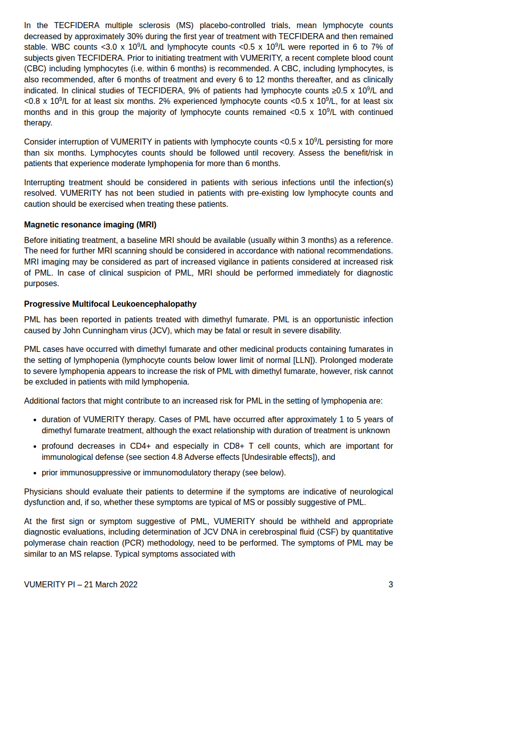In the TECFIDERA multiple sclerosis (MS) placebo-controlled trials, mean lymphocyte counts decreased by approximately 30% during the first year of treatment with TECFIDERA and then remained stable. WBC counts <3.0 x 109/L and lymphocyte counts <0.5 x 109/L were reported in 6 to 7% of subjects given TECFIDERA. Prior to initiating treatment with VUMERITY, a recent complete blood count (CBC) including lymphocytes (i.e. within 6 months) is recommended. A CBC, including lymphocytes, is also recommended, after 6 months of treatment and every 6 to 12 months thereafter, and as clinically indicated. In clinical studies of TECFIDERA, 9% of patients had lymphocyte counts ≥0.5 x 109/L and <0.8 x 109/L for at least six months. 2% experienced lymphocyte counts <0.5 x 109/L, for at least six months and in this group the majority of lymphocyte counts remained <0.5 x 109/L with continued therapy.
Consider interruption of VUMERITY in patients with lymphocyte counts <0.5 x 109/L persisting for more than six months. Lymphocytes counts should be followed until recovery. Assess the benefit/risk in patients that experience moderate lymphopenia for more than 6 months.
Interrupting treatment should be considered in patients with serious infections until the infection(s) resolved. VUMERITY has not been studied in patients with pre-existing low lymphocyte counts and caution should be exercised when treating these patients.
Magnetic resonance imaging (MRI)
Before initiating treatment, a baseline MRI should be available (usually within 3 months) as a reference. The need for further MRI scanning should be considered in accordance with national recommendations. MRI imaging may be considered as part of increased vigilance in patients considered at increased risk of PML. In case of clinical suspicion of PML, MRI should be performed immediately for diagnostic purposes.
Progressive Multifocal Leukoencephalopathy
PML has been reported in patients treated with dimethyl fumarate. PML is an opportunistic infection caused by John Cunningham virus (JCV), which may be fatal or result in severe disability.
PML cases have occurred with dimethyl fumarate and other medicinal products containing fumarates in the setting of lymphopenia (lymphocyte counts below lower limit of normal [LLN]). Prolonged moderate to severe lymphopenia appears to increase the risk of PML with dimethyl fumarate, however, risk cannot be excluded in patients with mild lymphopenia.
Additional factors that might contribute to an increased risk for PML in the setting of lymphopenia are:
duration of VUMERITY therapy. Cases of PML have occurred after approximately 1 to 5 years of dimethyl fumarate treatment, although the exact relationship with duration of treatment is unknown
profound decreases in CD4+ and especially in CD8+ T cell counts, which are important for immunological defense (see section 4.8 Adverse effects [Undesirable effects]), and
prior immunosuppressive or immunomodulatory therapy (see below).
Physicians should evaluate their patients to determine if the symptoms are indicative of neurological dysfunction and, if so, whether these symptoms are typical of MS or possibly suggestive of PML.
At the first sign or symptom suggestive of PML, VUMERITY should be withheld and appropriate diagnostic evaluations, including determination of JCV DNA in cerebrospinal fluid (CSF) by quantitative polymerase chain reaction (PCR) methodology, need to be performed. The symptoms of PML may be similar to an MS relapse. Typical symptoms associated with
VUMERITY PI – 21 March 2022 3